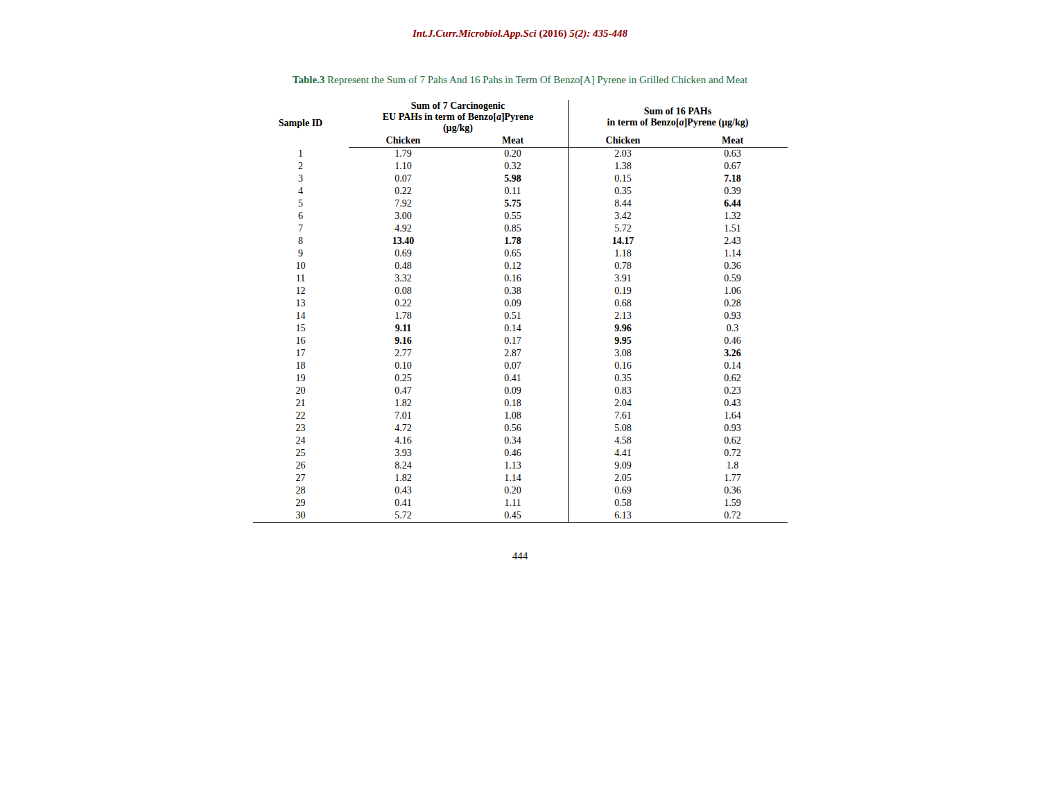Int.J.Curr.Microbiol.App.Sci (2016) 5(2): 435-448
Table.3 Represent the Sum of 7 Pahs And 16 Pahs in Term Of Benzo[A] Pyrene in Grilled Chicken and Meat
| Sample ID | Sum of 7 Carcinogenic EU PAHs in term of Benzo[ a ]Pyrene (µg/kg) | Sum of 16 PAHs in term of Benzo[ a ]Pyrene (µg/kg) |
| --- | --- | --- |
| Chicken | Meat | Chicken | Meat |
| 1 | 1.79 | 0.20 | 2.03 | 0.63 |
| 2 | 1.10 | 0.32 | 1.38 | 0.67 |
| 3 | 0.07 | 5.98 | 0.15 | 7.18 |
| 4 | 0.22 | 0.11 | 0.35 | 0.39 |
| 5 | 7.92 | 5.75 | 8.44 | 6.44 |
| 6 | 3.00 | 0.55 | 3.42 | 1.32 |
| 7 | 4.92 | 0.85 | 5.72 | 1.51 |
| 8 | 13.40 | 1.78 | 14.17 | 2.43 |
| 9 | 0.69 | 0.65 | 1.18 | 1.14 |
| 10 | 0.48 | 0.12 | 0.78 | 0.36 |
| 11 | 3.32 | 0.16 | 3.91 | 0.59 |
| 12 | 0.08 | 0.38 | 0.19 | 1.06 |
| 13 | 0.22 | 0.09 | 0.68 | 0.28 |
| 14 | 1.78 | 0.51 | 2.13 | 0.93 |
| 15 | 9.11 | 0.14 | 9.96 | 0.3 |
| 16 | 9.16 | 0.17 | 9.95 | 0.46 |
| 17 | 2.77 | 2.87 | 3.08 | 3.26 |
| 18 | 0.10 | 0.07 | 0.16 | 0.14 |
| 19 | 0.25 | 0.41 | 0.35 | 0.62 |
| 20 | 0.47 | 0.09 | 0.83 | 0.23 |
| 21 | 1.82 | 0.18 | 2.04 | 0.43 |
| 22 | 7.01 | 1.08 | 7.61 | 1.64 |
| 23 | 4.72 | 0.56 | 5.08 | 0.93 |
| 24 | 4.16 | 0.34 | 4.58 | 0.62 |
| 25 | 3.93 | 0.46 | 4.41 | 0.72 |
| 26 | 8.24 | 1.13 | 9.09 | 1.8 |
| 27 | 1.82 | 1.14 | 2.05 | 1.77 |
| 28 | 0.43 | 0.20 | 0.69 | 0.36 |
| 29 | 0.41 | 1.11 | 0.58 | 1.59 |
| 30 | 5.72 | 0.45 | 6.13 | 0.72 |
444